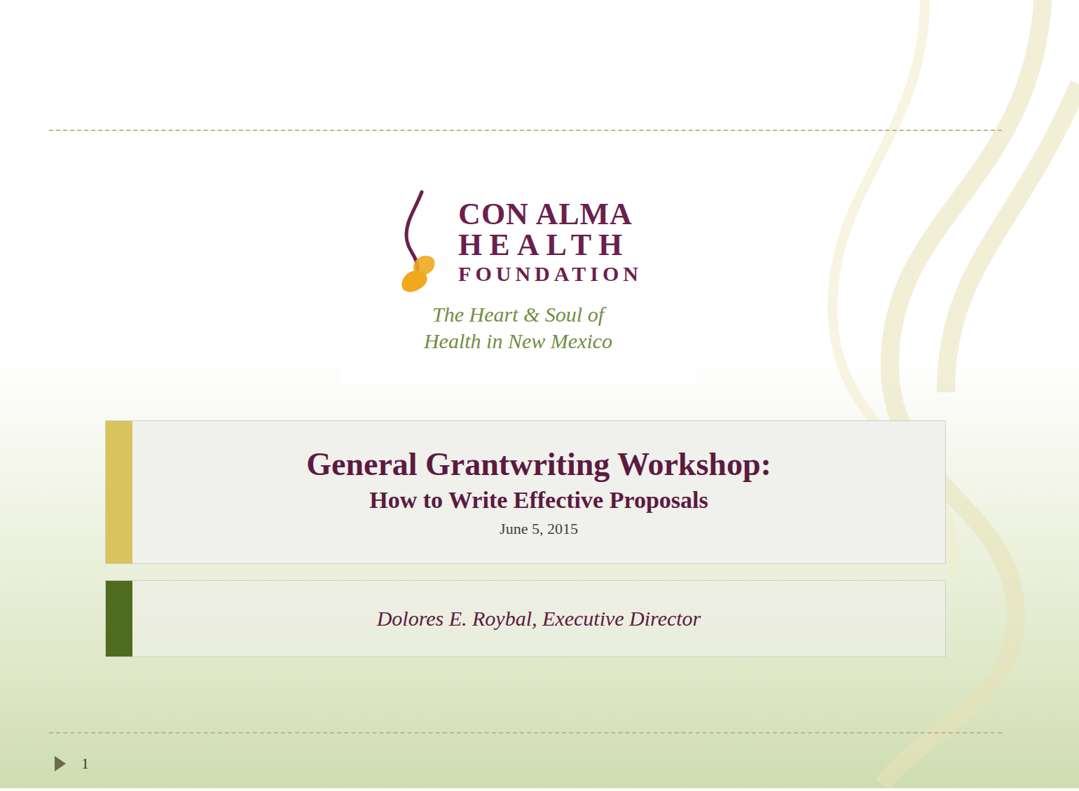CON ALMA
HEALTH
FOUNDATION
The Heart & Soul of
Health in New Mexico
General Grantwriting Workshop:
How to Write Effective Proposals
June 5, 2015
Dolores E. Roybal, Executive Director
1